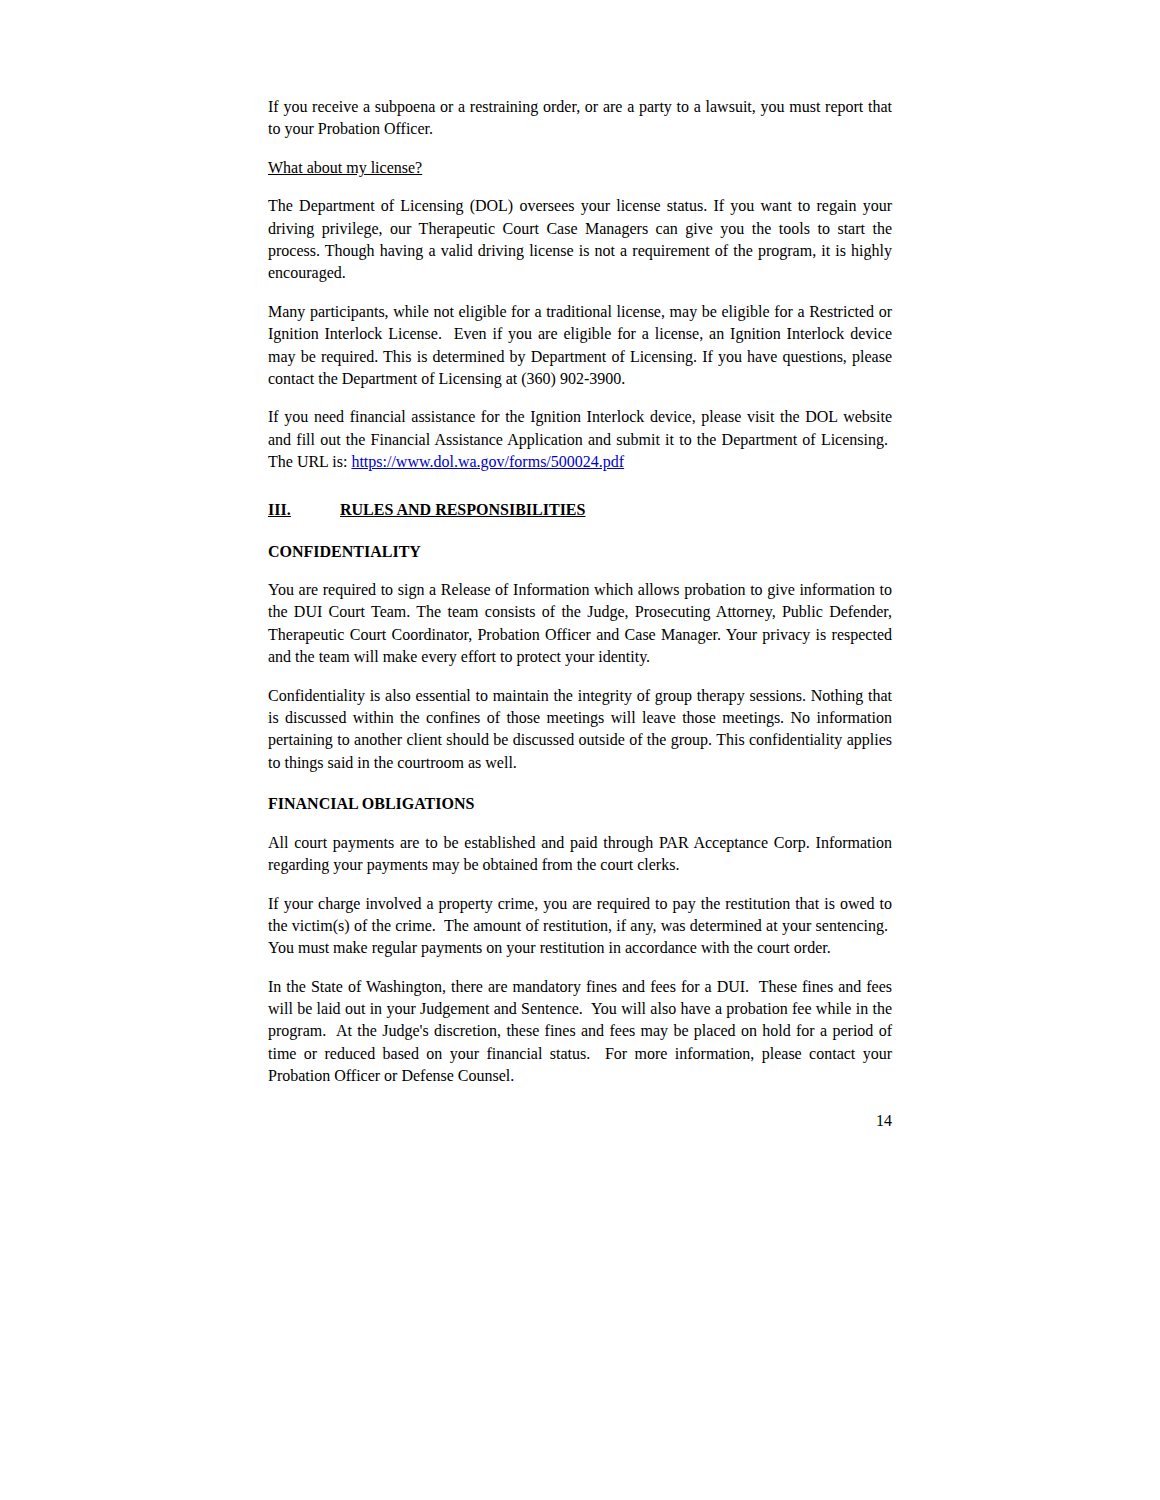If you receive a subpoena or a restraining order, or are a party to a lawsuit, you must report that to your Probation Officer.
What about my license?
The Department of Licensing (DOL) oversees your license status. If you want to regain your driving privilege, our Therapeutic Court Case Managers can give you the tools to start the process. Though having a valid driving license is not a requirement of the program, it is highly encouraged.
Many participants, while not eligible for a traditional license, may be eligible for a Restricted or Ignition Interlock License. Even if you are eligible for a license, an Ignition Interlock device may be required. This is determined by Department of Licensing. If you have questions, please contact the Department of Licensing at (360) 902-3900.
If you need financial assistance for the Ignition Interlock device, please visit the DOL website and fill out the Financial Assistance Application and submit it to the Department of Licensing. The URL is: https://www.dol.wa.gov/forms/500024.pdf
III. RULES AND RESPONSIBILITIES
CONFIDENTIALITY
You are required to sign a Release of Information which allows probation to give information to the DUI Court Team. The team consists of the Judge, Prosecuting Attorney, Public Defender, Therapeutic Court Coordinator, Probation Officer and Case Manager. Your privacy is respected and the team will make every effort to protect your identity.
Confidentiality is also essential to maintain the integrity of group therapy sessions. Nothing that is discussed within the confines of those meetings will leave those meetings. No information pertaining to another client should be discussed outside of the group. This confidentiality applies to things said in the courtroom as well.
FINANCIAL OBLIGATIONS
All court payments are to be established and paid through PAR Acceptance Corp. Information regarding your payments may be obtained from the court clerks.
If your charge involved a property crime, you are required to pay the restitution that is owed to the victim(s) of the crime. The amount of restitution, if any, was determined at your sentencing. You must make regular payments on your restitution in accordance with the court order.
In the State of Washington, there are mandatory fines and fees for a DUI. These fines and fees will be laid out in your Judgement and Sentence. You will also have a probation fee while in the program. At the Judge's discretion, these fines and fees may be placed on hold for a period of time or reduced based on your financial status. For more information, please contact your Probation Officer or Defense Counsel.
14